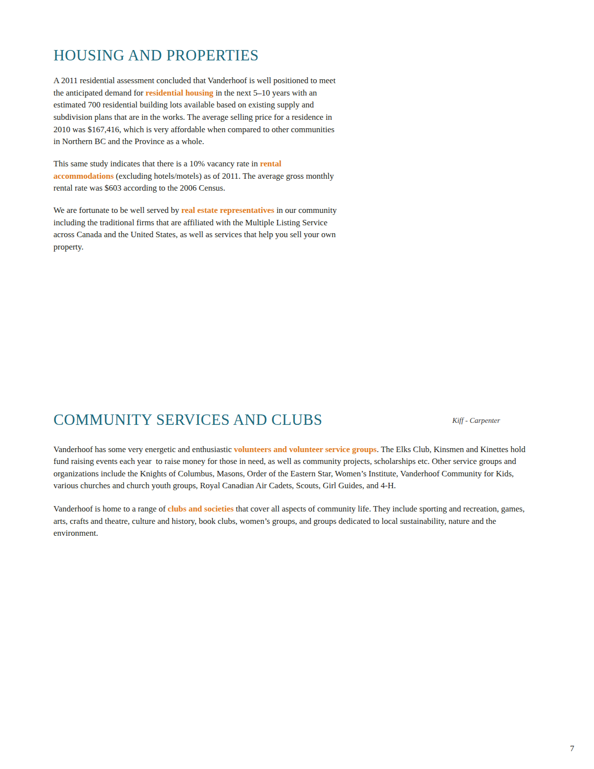Housing and Properties
A 2011 residential assessment concluded that Vanderhoof is well positioned to meet the anticipated demand for residential housing in the next 5–10 years with an estimated 700 residential building lots available based on existing supply and subdivision plans that are in the works. The average selling price for a residence in 2010 was $167,416, which is very affordable when compared to other communities in Northern BC and the Province as a whole.
This same study indicates that there is a 10% vacancy rate in rental accommodations (excluding hotels/motels) as of 2011. The average gross monthly rental rate was $603 according to the 2006 Census.
We are fortunate to be well served by real estate representatives in our community including the traditional firms that are affiliated with the Multiple Listing Service across Canada and the United States, as well as services that help you sell your own property.
Kiff - Carpenter
Community Services and Clubs
Vanderhoof has some very energetic and enthusiastic volunteers and volunteer service groups. The Elks Club, Kinsmen and Kinettes hold fund raising events each year to raise money for those in need, as well as community projects, scholarships etc. Other service groups and organizations include the Knights of Columbus, Masons, Order of the Eastern Star, Women’s Institute, Vanderhoof Community for Kids, various churches and church youth groups, Royal Canadian Air Cadets, Scouts, Girl Guides, and 4-H.
Vanderhoof is home to a range of clubs and societies that cover all aspects of community life. They include sporting and recreation, games, arts, crafts and theatre, culture and history, book clubs, women’s groups, and groups dedicated to local sustainability, nature and the environment.
7